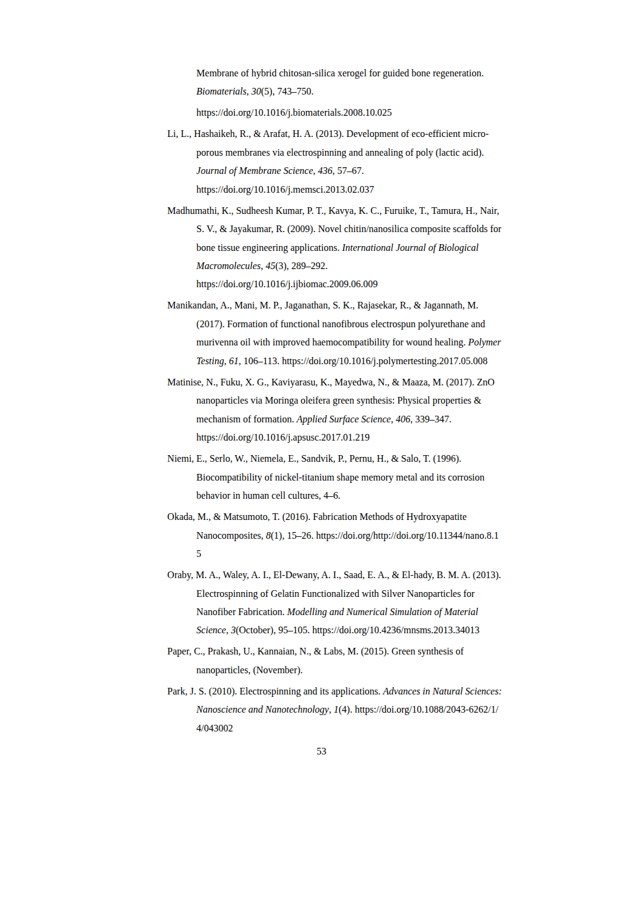Membrane of hybrid chitosan-silica xerogel for guided bone regeneration. Biomaterials, 30(5), 743–750.
https://doi.org/10.1016/j.biomaterials.2008.10.025
Li, L., Hashaikeh, R., & Arafat, H. A. (2013). Development of eco-efficient micro-porous membranes via electrospinning and annealing of poly (lactic acid). Journal of Membrane Science, 436, 57–67.
https://doi.org/10.1016/j.memsci.2013.02.037
Madhumathi, K., Sudheesh Kumar, P. T., Kavya, K. C., Furuike, T., Tamura, H., Nair, S. V., & Jayakumar, R. (2009). Novel chitin/nanosilica composite scaffolds for bone tissue engineering applications. International Journal of Biological Macromolecules, 45(3), 289–292.
https://doi.org/10.1016/j.ijbiomac.2009.06.009
Manikandan, A., Mani, M. P., Jaganathan, S. K., Rajasekar, R., & Jagannath, M. (2017). Formation of functional nanofibrous electrospun polyurethane and murivenna oil with improved haemocompatibility for wound healing. Polymer Testing, 61, 106–113. https://doi.org/10.1016/j.polymertesting.2017.05.008
Matinise, N., Fuku, X. G., Kaviyarasu, K., Mayedwa, N., & Maaza, M. (2017). ZnO nanoparticles via Moringa oleifera green synthesis: Physical properties & mechanism of formation. Applied Surface Science, 406, 339–347.
https://doi.org/10.1016/j.apsusc.2017.01.219
Niemi, E., Serlo, W., Niemela, E., Sandvik, P., Pernu, H., & Salo, T. (1996). Biocompatibility of nickel-titanium shape memory metal and its corrosion behavior in human cell cultures, 4–6.
Okada, M., & Matsumoto, T. (2016). Fabrication Methods of Hydroxyapatite Nanocomposites, 8(1), 15–26. https://doi.org/http://doi.org/10.11344/nano.8.15
Oraby, M. A., Waley, A. I., El-Dewany, A. I., Saad, E. A., & El-hady, B. M. A. (2013). Electrospinning of Gelatin Functionalized with Silver Nanoparticles for Nanofiber Fabrication. Modelling and Numerical Simulation of Material Science, 3(October), 95–105. https://doi.org/10.4236/mnsms.2013.34013
Paper, C., Prakash, U., Kannaian, N., & Labs, M. (2015). Green synthesis of nanoparticles, (November).
Park, J. S. (2010). Electrospinning and its applications. Advances in Natural Sciences: Nanoscience and Nanotechnology, 1(4). https://doi.org/10.1088/2043-6262/1/4/043002
53